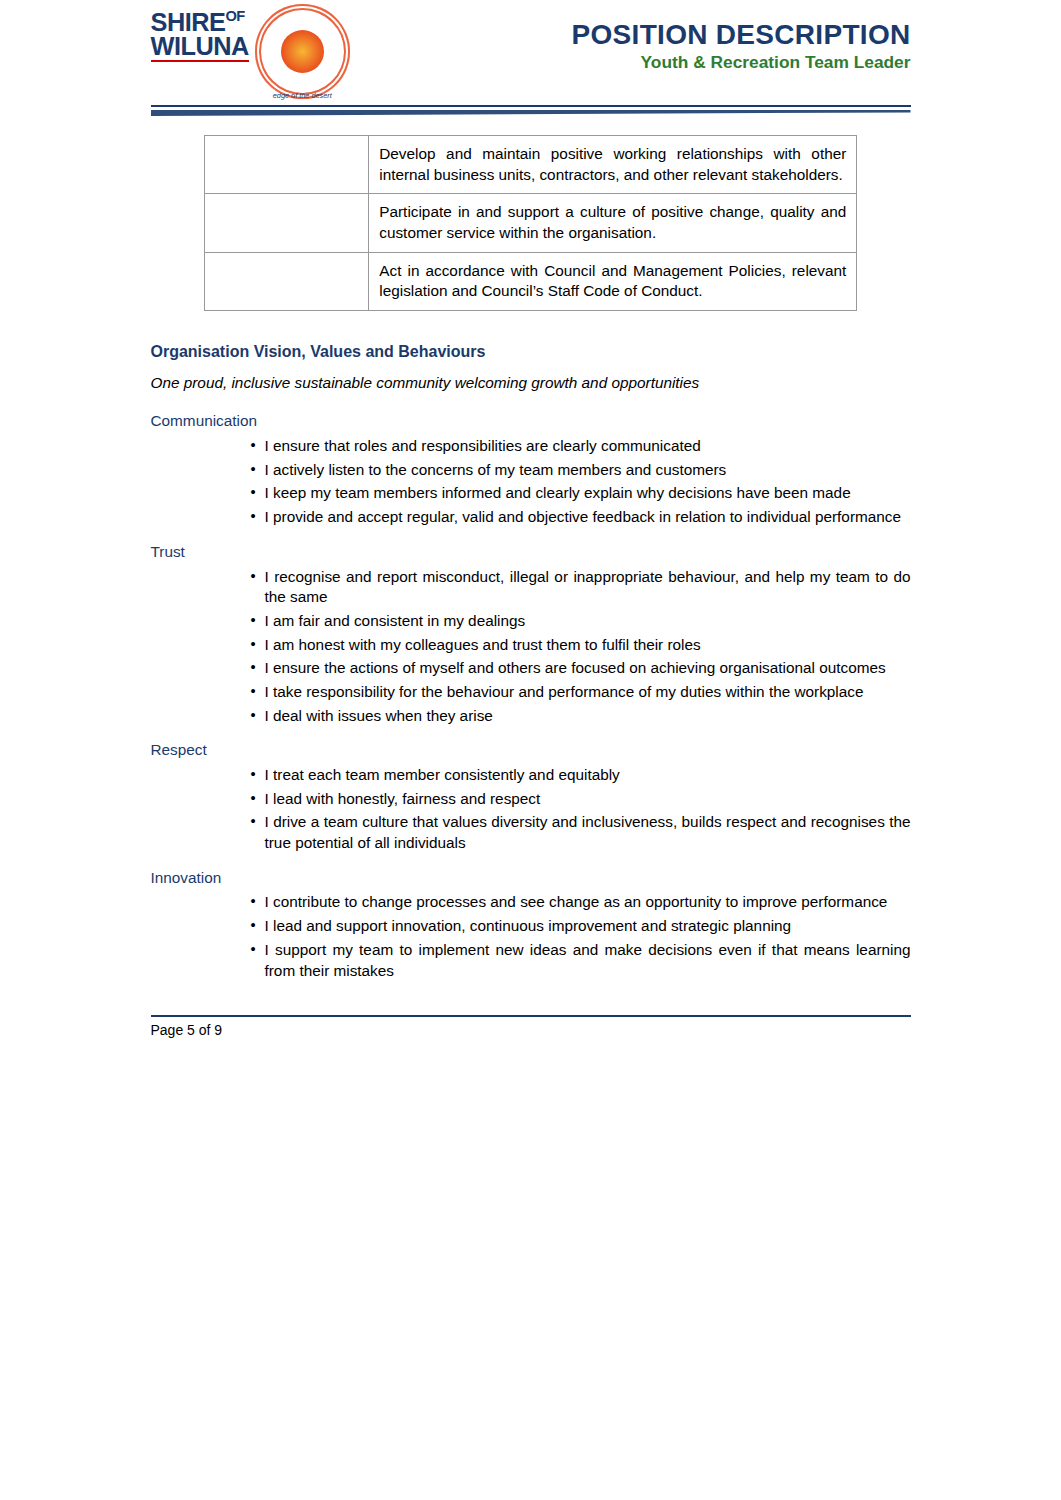SHIREOF
WILUNA
edge of the desert
POSITION DESCRIPTION
Youth & Recreation Team Leader
| | Develop and maintain positive working relationships with other internal business units, contractors, and other relevant stakeholders. |
| | Participate in and support a culture of positive change, quality and customer service within the organisation. |
| | Act in accordance with Council and Management Policies, relevant legislation and Council’s Staff Code of Conduct. |
Organisation Vision, Values and Behaviours
One proud, inclusive sustainable community welcoming growth and opportunities
Communication
I ensure that roles and responsibilities are clearly communicated
I actively listen to the concerns of my team members and customers
I keep my team members informed and clearly explain why decisions have been made
I provide and accept regular, valid and objective feedback in relation to individual performance
Trust
I recognise and report misconduct, illegal or inappropriate behaviour, and help my team to do the same
I am fair and consistent in my dealings
I am honest with my colleagues and trust them to fulfil their roles
I ensure the actions of myself and others are focused on achieving organisational outcomes
I take responsibility for the behaviour and performance of my duties within the workplace
I deal with issues when they arise
Respect
I treat each team member consistently and equitably
I lead with honestly, fairness and respect
I drive a team culture that values diversity and inclusiveness, builds respect and recognises the true potential of all individuals
Innovation
I contribute to change processes and see change as an opportunity to improve performance
I lead and support innovation, continuous improvement and strategic planning
I support my team to implement new ideas and make decisions even if that means learning from their mistakes
Page 5 of 9